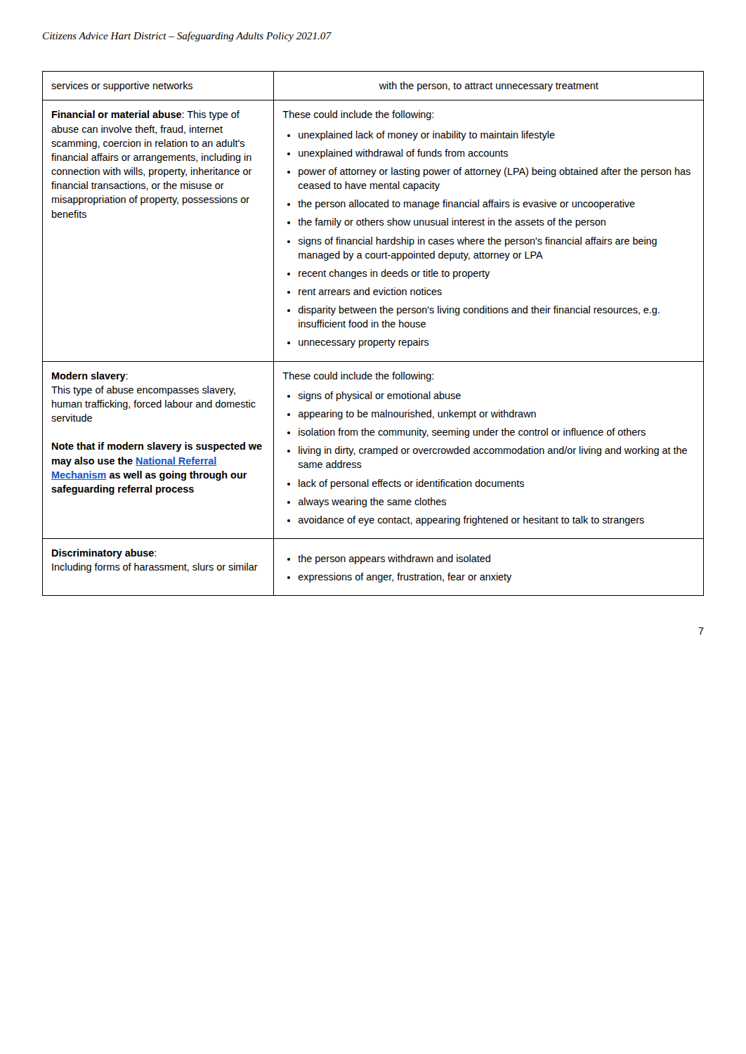Citizens Advice Hart District – Safeguarding Adults Policy 2021.07
| services or supportive networks | with the person, to attract unnecessary treatment |
| Financial or material abuse : This type of abuse can involve theft, fraud, internet scamming, coercion in relation to an adult's financial affairs or arrangements, including in connection with wills, property, inheritance or financial transactions, or the misuse or misappropriation of property, possessions or benefits | These could include the following: unexplained lack of money or inability to maintain lifestyle unexplained withdrawal of funds from accounts power of attorney or lasting power of attorney (LPA) being obtained after the person has ceased to have mental capacity the person allocated to manage financial affairs is evasive or uncooperative the family or others show unusual interest in the assets of the person signs of financial hardship in cases where the person's financial affairs are being managed by a court-appointed deputy, attorney or LPA recent changes in deeds or title to property rent arrears and eviction notices disparity between the person's living conditions and their financial resources, e.g. insufficient food in the house unnecessary property repairs |
| Modern slavery : This type of abuse encompasses slavery, human trafficking, forced labour and domestic servitude Note that if modern slavery is suspected we may also use the National Referral Mechanism as well as going through our safeguarding referral process | These could include the following: signs of physical or emotional abuse appearing to be malnourished, unkempt or withdrawn isolation from the community, seeming under the control or influence of others living in dirty, cramped or overcrowded accommodation and/or living and working at the same address lack of personal effects or identification documents always wearing the same clothes avoidance of eye contact, appearing frightened or hesitant to talk to strangers |
| Discriminatory abuse : Including forms of harassment, slurs or similar | the person appears withdrawn and isolated expressions of anger, frustration, fear or anxiety |
7